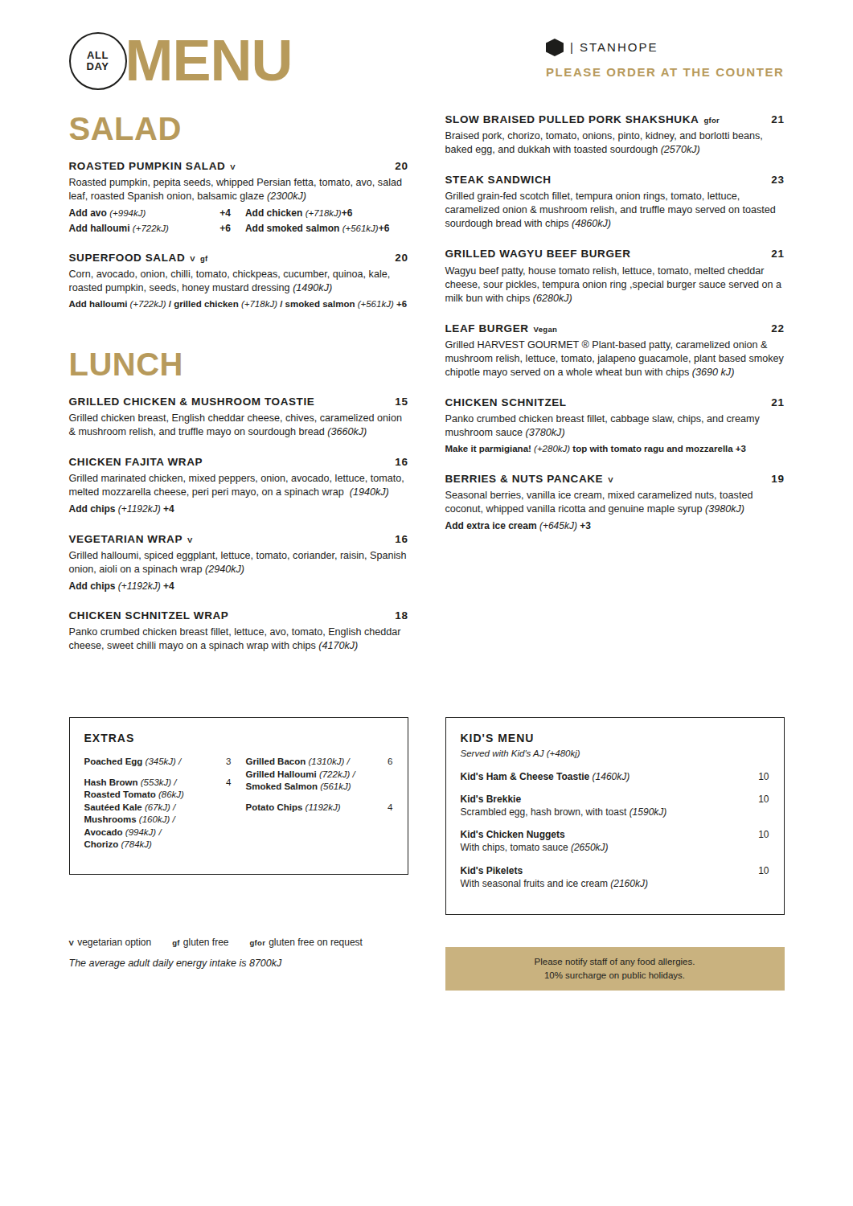ALL DAY
MENU
| STANHOPE
PLEASE ORDER AT THE COUNTER
SALAD
ROASTED PUMPKIN SALAD V 20
Roasted pumpkin, pepita seeds, whipped Persian fetta, tomato, avo, salad leaf, roasted Spanish onion, balsamic glaze (2300kJ)
Add avo (+994kJ)+4
Add chicken (+718kJ)+6
Add halloumi (+722kJ)+6
Add smoked salmon (+561kJ)+6
SUPERFOOD SALAD V gf 20
Corn, avocado, onion, chilli, tomato, chickpeas, cucumber, quinoa, kale, roasted pumpkin, seeds, honey mustard dressing (1490kJ)
Add halloumi (+722kJ) / grilled chicken (+718kJ) / smoked salmon (+561kJ) +6
LUNCH
GRILLED CHICKEN & MUSHROOM TOASTIE 15
Grilled chicken breast, English cheddar cheese, chives, caramelized onion & mushroom relish, and truffle mayo on sourdough bread (3660kJ)
CHICKEN FAJITA WRAP 16
Grilled marinated chicken, mixed peppers, onion, avocado, lettuce, tomato, melted mozzarella cheese, peri peri mayo, on a spinach wrap (1940kJ)
Add chips (+1192kJ) +4
VEGETARIAN WRAP V 16
Grilled halloumi, spiced eggplant, lettuce, tomato, coriander, raisin, Spanish onion, aioli on a spinach wrap (2940kJ)
Add chips (+1192kJ) +4
CHICKEN SCHNITZEL WRAP 18
Panko crumbed chicken breast fillet, lettuce, avo, tomato, English cheddar cheese, sweet chilli mayo on a spinach wrap with chips (4170kJ)
SLOW BRAISED PULLED PORK SHAKSHUKA gfor 21
Braised pork, chorizo, tomato, onions, pinto, kidney, and borlotti beans, baked egg, and dukkah with toasted sourdough (2570kJ)
STEAK SANDWICH 23
Grilled grain-fed scotch fillet, tempura onion rings, tomato, lettuce, caramelized onion & mushroom relish, and truffle mayo served on toasted sourdough bread with chips (4860kJ)
GRILLED WAGYU BEEF BURGER 21
Wagyu beef patty, house tomato relish, lettuce, tomato, melted cheddar cheese, sour pickles, tempura onion ring ,special burger sauce served on a milk bun with chips (6280kJ)
LEAF BURGER Vegan 22
Grilled HARVEST GOURMET ® Plant-based patty, caramelized onion & mushroom relish, lettuce, tomato, jalapeno guacamole, plant based smokey chipotle mayo served on a whole wheat bun with chips (3690 kJ)
CHICKEN SCHNITZEL 21
Panko crumbed chicken breast fillet, cabbage slaw, chips, and creamy mushroom sauce (3780kJ)
Make it parmigiana! (+280kJ) top with tomato ragu and mozzarella +3
BERRIES & NUTS PANCAKE V 19
Seasonal berries, vanilla ice cream, mixed caramelized nuts, toasted coconut, whipped vanilla ricotta and genuine maple syrup (3980kJ)
Add extra ice cream (+645kJ) +3
EXTRAS
Poached Egg (345kJ) / 3
Hash Brown (553kJ) /
Roasted Tomato (86kJ)
Sautéed Kale (67kJ) /
Mushrooms (160kJ) /
Avocado (994kJ) /
Chorizo (784kJ) 4
Grilled Bacon (1310kJ) /
Grilled Halloumi (722kJ) /
Smoked Salmon (561kJ) 6
Potato Chips (1192kJ) 4
KID'S MENUServed with Kid's AJ (+480kj)
Kid's Ham & Cheese Toastie (1460kJ) 10
Kid's Brekkie
Scrambled egg, hash brown, with toast (1590kJ) 10
Kid's Chicken Nuggets
With chips, tomato sauce (2650kJ) 10
Kid's Pikelets
With seasonal fruits and ice cream (2160kJ) 10
V vegetarian option gf gluten free gfor gluten free on request
The average adult daily energy intake is 8700kJ
Please notify staff of any food allergies.
10% surcharge on public holidays.